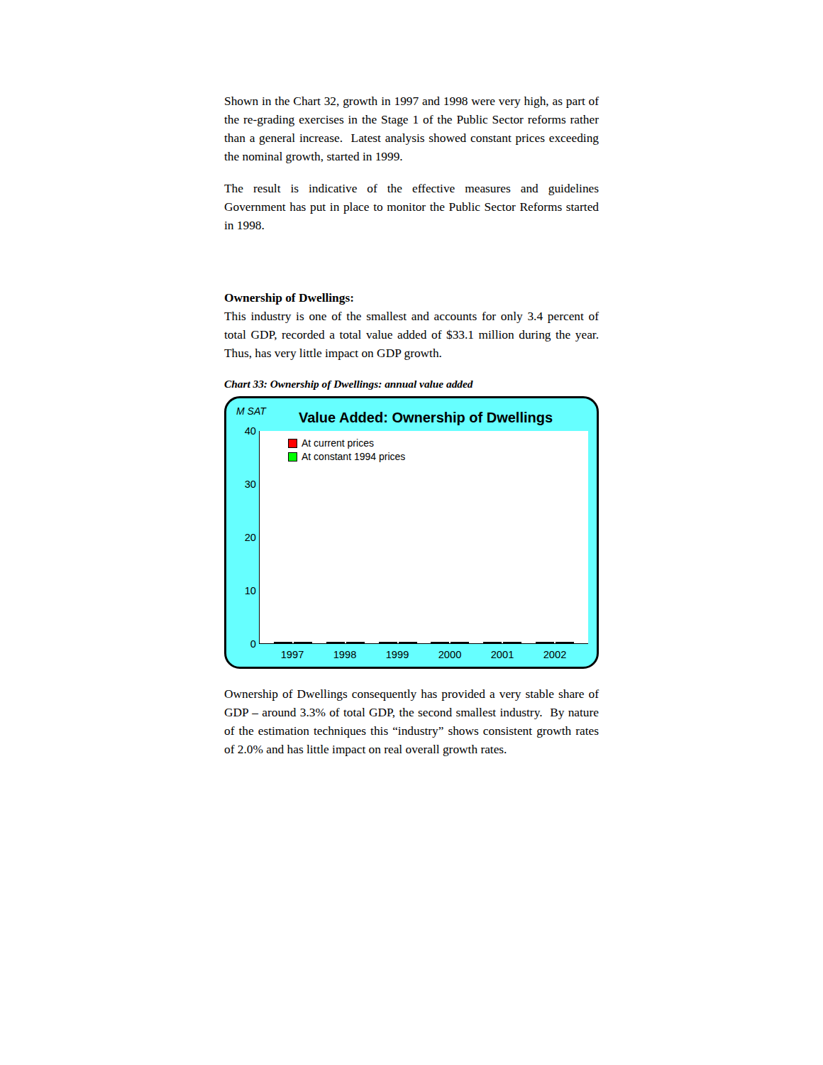Shown in the Chart 32, growth in 1997 and 1998 were very high, as part of the re-grading exercises in the Stage 1 of the Public Sector reforms rather than a general increase. Latest analysis showed constant prices exceeding the nominal growth, started in 1999.
The result is indicative of the effective measures and guidelines Government has put in place to monitor the Public Sector Reforms started in 1998.
Ownership of Dwellings:
This industry is one of the smallest and accounts for only 3.4 percent of total GDP, recorded a total value added of $33.1 million during the year. Thus, has very little impact on GDP growth.
Chart 33: Ownership of Dwellings: annual value added
M SAT
Value Added: Ownership of Dwellings
40 30 20 10 0
At current prices
At constant 1994 prices
1997 1998 1999 2000 2001 2002
Ownership of Dwellings consequently has provided a very stable share of GDP – around 3.3% of total GDP, the second smallest industry. By nature of the estimation techniques this “industry” shows consistent growth rates of 2.0% and has little impact on real overall growth rates.